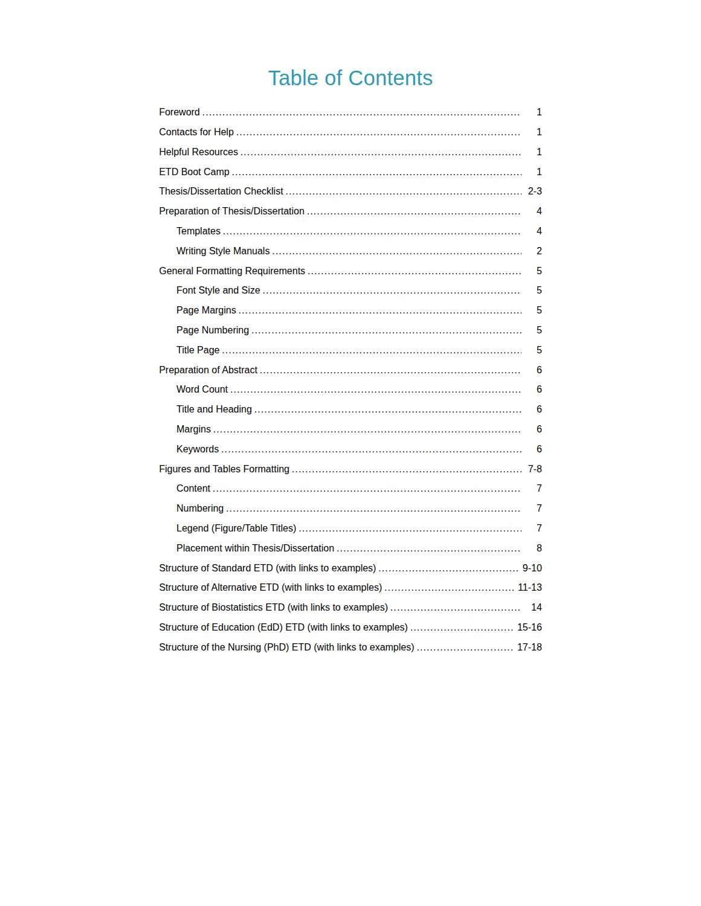Table of Contents
Foreword ................................................................................................................................. 1
Contacts for Help ................................................................................................................. 1
Helpful Resources ................................................................................................................ 1
ETD Boot Camp ................................................................................................................... 1
Thesis/Dissertation Checklist ................................................................................................. 2-3
Preparation of Thesis/Dissertation ....................................................................................... 4
Templates ......................................................................................................................... 4
Writing Style Manuals ....................................................................................................... 2
General Formatting Requirements ....................................................................................... 5
Font Style and Size .......................................................................................................... 5
Page Margins ................................................................................................................. 5
Page Numbering ............................................................................................................ 5
Title Page ......................................................................................................................... 5
Preparation of Abstract ....................................................................................................... 6
Word Count ................................................................................................................. 6
Title and Heading ........................................................................................................... 6
Margins ......................................................................................................................... 6
Keywords ......................................................................................................................... 6
Figures and Tables Formatting ............................................................................................... 7-8
Content ......................................................................................................................... 7
Numbering ..................................................................................................................... 7
Legend (Figure/Table Titles) ............................................................................................. 7
Placement within Thesis/Dissertation ................................................................................... 8
Structure of Standard ETD (with links to examples) ............................................................................. 9-10
Structure of Alternative ETD (with links to examples) ......................................................................... 11-13
Structure of Biostatistics ETD (with links to examples) ............................................................................. 14
Structure of Education (EdD) ETD (with links to examples) ................................................................. 15-16
Structure of the Nursing (PhD) ETD (with links to examples) ............................................................. 17-18